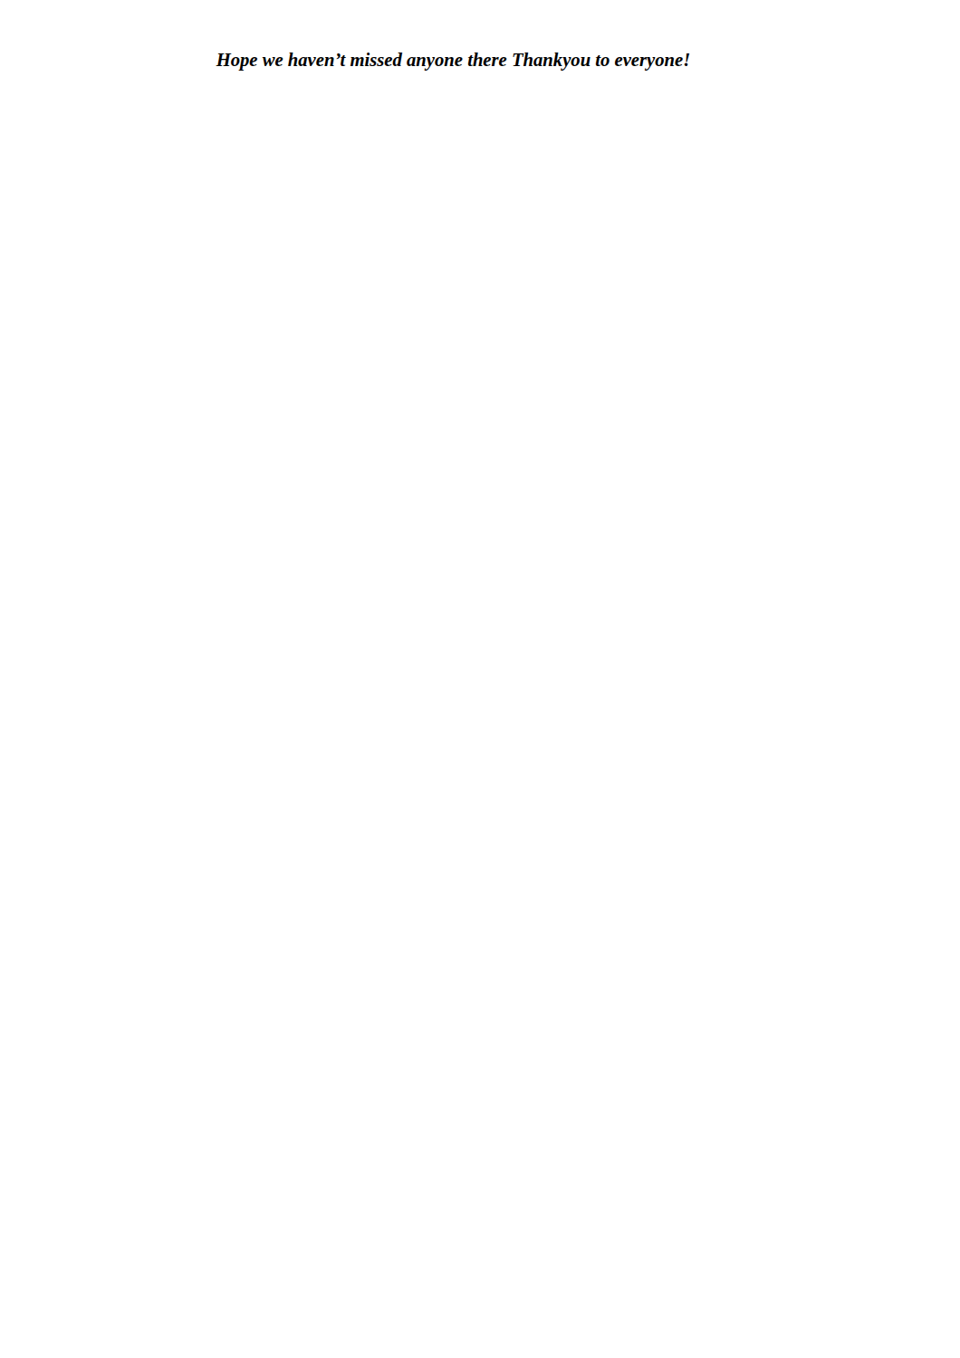Hope we haven’t missed anyone there Thankyou to everyone!